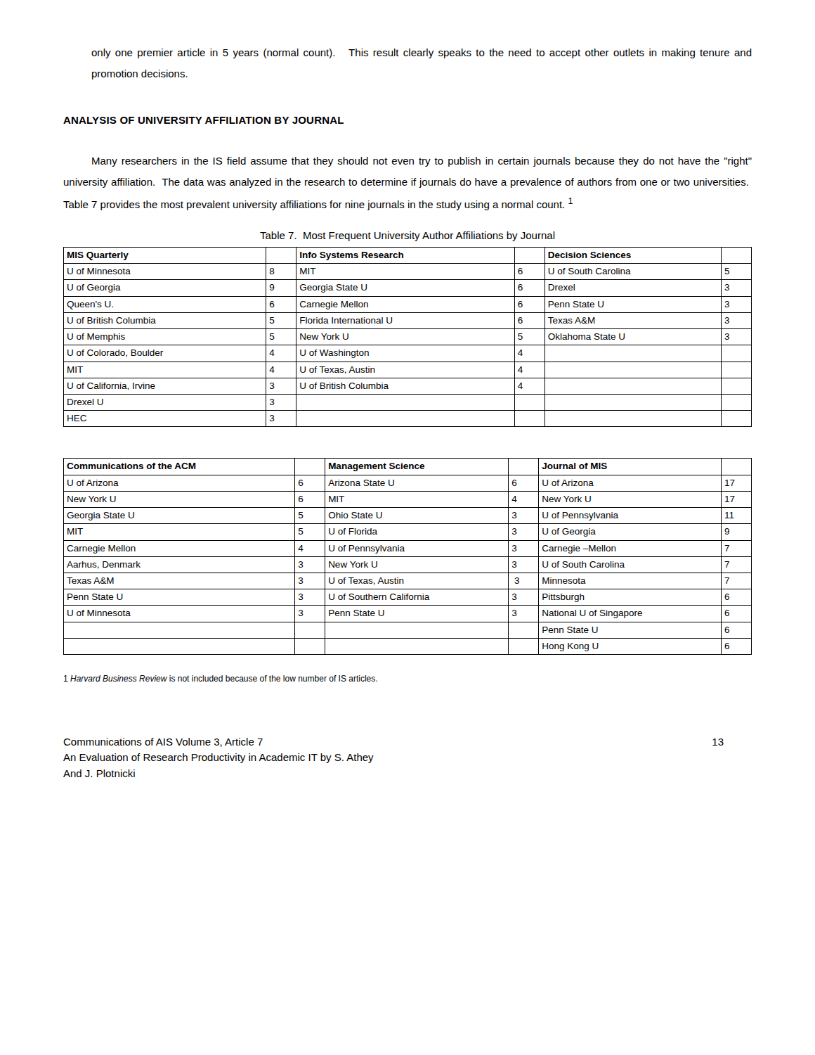only one premier article in 5 years (normal count). This result clearly speaks to the need to accept other outlets in making tenure and promotion decisions.
ANALYSIS OF UNIVERSITY AFFILIATION BY JOURNAL
Many researchers in the IS field assume that they should not even try to publish in certain journals because they do not have the "right" university affiliation. The data was analyzed in the research to determine if journals do have a prevalence of authors from one or two universities. Table 7 provides the most prevalent university affiliations for nine journals in the study using a normal count. 1
Table 7. Most Frequent University Author Affiliations by Journal
| MIS Quarterly | | Info Systems Research | | Decision Sciences | |
| --- | --- | --- | --- | --- | --- |
| U of Minnesota | 8 | MIT | 6 | U of South Carolina | 5 |
| U of Georgia | 9 | Georgia State U | 6 | Drexel | 3 |
| Queen's U. | 6 | Carnegie Mellon | 6 | Penn State U | 3 |
| U of British Columbia | 5 | Florida International U | 6 | Texas A&M | 3 |
| U of Memphis | 5 | New York U | 5 | Oklahoma State U | 3 |
| U of Colorado, Boulder | 4 | U of Washington | 4 | | |
| MIT | 4 | U of Texas, Austin | 4 | | |
| U of California, Irvine | 3 | U of British Columbia | 4 | | |
| Drexel U | 3 | | | | |
| HEC | 3 | | | | |
| Communications of the ACM | | Management Science | | Journal of MIS | |
| --- | --- | --- | --- | --- | --- |
| U of Arizona | 6 | Arizona State U | 6 | U of Arizona | 17 |
| New York U | 6 | MIT | 4 | New York U | 17 |
| Georgia State U | 5 | Ohio State U | 3 | U of Pennsylvania | 11 |
| MIT | 5 | U of Florida | 3 | U of Georgia | 9 |
| Carnegie Mellon | 4 | U of Pennsylvania | 3 | Carnegie –Mellon | 7 |
| Aarhus, Denmark | 3 | New York U | 3 | U of South Carolina | 7 |
| Texas A&M | 3 | U of Texas, Austin | 3 | Minnesota | 7 |
| Penn State U | 3 | U of Southern California | 3 | Pittsburgh | 6 |
| U of Minnesota | 3 | Penn State U | 3 | National U of Singapore | 6 |
| | | | | Penn State U | 6 |
| | | | | Hong Kong U | 6 |
1 Harvard Business Review is not included because of the low number of IS articles.
Communications of AIS Volume 3, Article 713
An Evaluation of Research Productivity in Academic IT by S. Athey
And J. Plotnicki